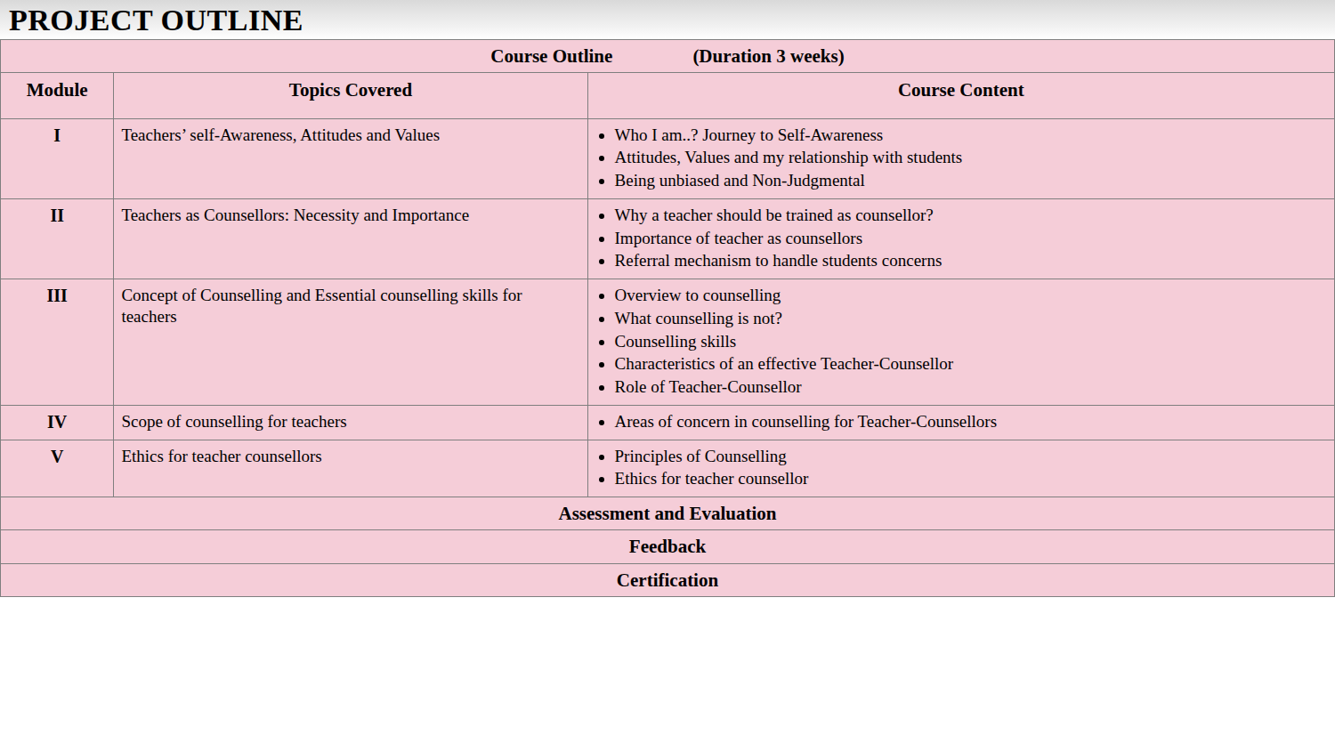PROJECT OUTLINE
| Course Outline (Duration 3 weeks) |
| Module | Topics Covered | Course Content |
| I | Teachers’ self-Awareness, Attitudes and Values | Who I am..? Journey to Self-Awareness Attitudes, Values and my relationship with students Being unbiased and Non-Judgmental |
| II | Teachers as Counsellors: Necessity and Importance | Why a teacher should be trained as counsellor? Importance of teacher as counsellors Referral mechanism to handle students concerns |
| III | Concept of Counselling and Essential counselling skills for teachers | Overview to counselling What counselling is not? Counselling skills Characteristics of an effective Teacher-Counsellor Role of Teacher-Counsellor |
| IV | Scope of counselling for teachers | Areas of concern in counselling for Teacher-Counsellors |
| V | Ethics for teacher counsellors | Principles of Counselling Ethics for teacher counsellor |
| Assessment and Evaluation |
| Feedback |
| Certification |